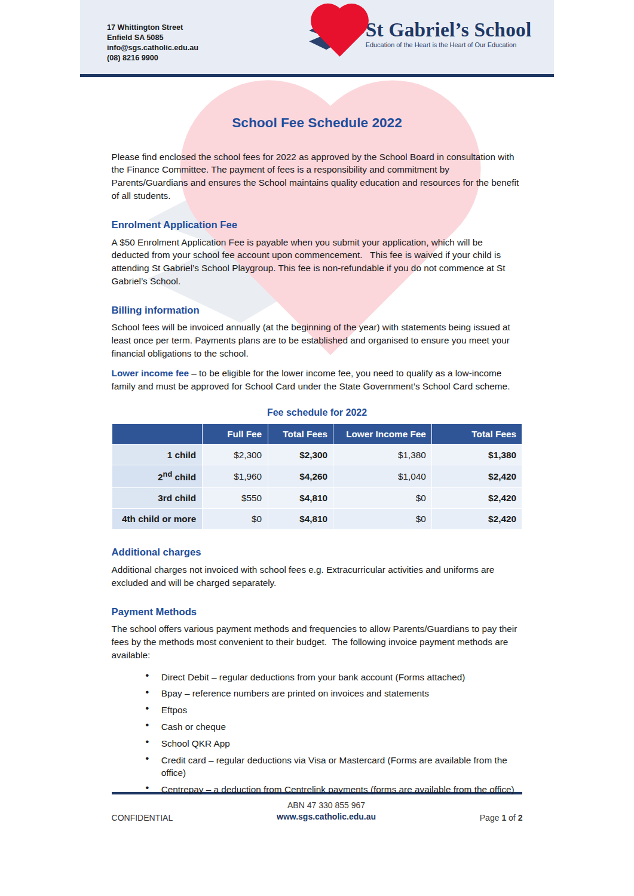17 Whittington Street
Enfield SA 5085
info@sgs.catholic.edu.au
(08) 8216 9900
St Gabriel’s School
Education of the Heart is the Heart of Our Education
School Fee Schedule 2022
Please find enclosed the school fees for 2022 as approved by the School Board in consultation with the Finance Committee. The payment of fees is a responsibility and commitment by Parents/Guardians and ensures the School maintains quality education and resources for the benefit of all students.
Enrolment Application Fee
A $50 Enrolment Application Fee is payable when you submit your application, which will be deducted from your school fee account upon commencement. This fee is waived if your child is attending St Gabriel’s School Playgroup. This fee is non-refundable if you do not commence at St Gabriel’s School.
Billing information
School fees will be invoiced annually (at the beginning of the year) with statements being issued at least once per term. Payments plans are to be established and organised to ensure you meet your financial obligations to the school.
Lower income fee – to be eligible for the lower income fee, you need to qualify as a low-income family and must be approved for School Card under the State Government’s School Card scheme.
Fee schedule for 2022
| | Full Fee | Total Fees | Lower Income Fee | Total Fees |
| --- | --- | --- | --- | --- |
| 1 child | $2,300 | $2,300 | $1,380 | $1,380 |
| 2 nd child | $1,960 | $4,260 | $1,040 | $2,420 |
| 3rd child | $550 | $4,810 | $0 | $2,420 |
| 4th child or more | $0 | $4,810 | $0 | $2,420 |
Additional charges
Additional charges not invoiced with school fees e.g. Extracurricular activities and uniforms are excluded and will be charged separately.
Payment Methods
The school offers various payment methods and frequencies to allow Parents/Guardians to pay their fees by the methods most convenient to their budget. The following invoice payment methods are available:
Direct Debit – regular deductions from your bank account (Forms attached)
Bpay – reference numbers are printed on invoices and statements
Eftpos
Cash or cheque
School QKR App
Credit card – regular deductions via Visa or Mastercard (Forms are available from the office)
Centrepay – a deduction from Centrelink payments (forms are available from the office)
CONFIDENTIAL
ABN 47 330 855 967
www.sgs.catholic.edu.au
Page 1 of 2